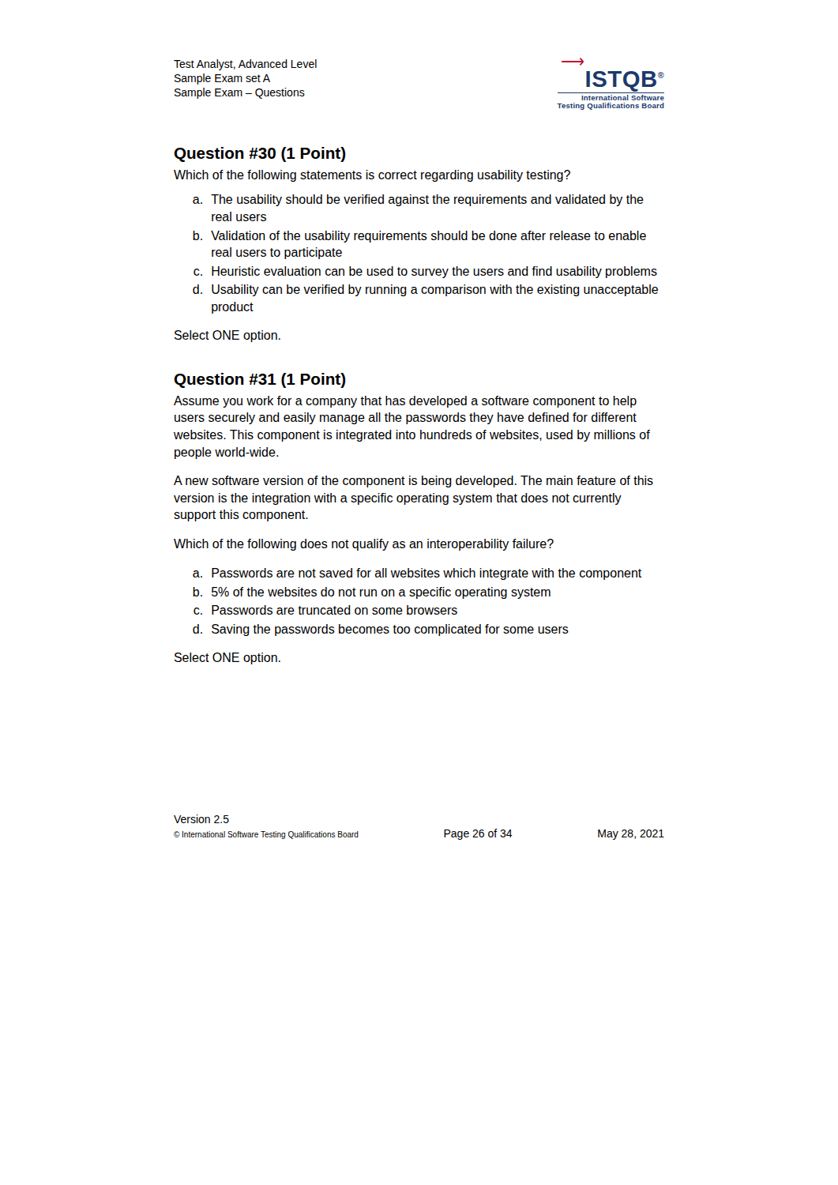Test Analyst, Advanced Level
Sample Exam set A
Sample Exam – Questions
⟶
ISTQB®
International Software
Testing Qualifications Board
Question #30 (1 Point)
Which of the following statements is correct regarding usability testing?
The usability should be verified against the requirements and validated by the real users
Validation of the usability requirements should be done after release to enable real users to participate
Heuristic evaluation can be used to survey the users and find usability problems
Usability can be verified by running a comparison with the existing unacceptable product
Select ONE option.
Question #31 (1 Point)
Assume you work for a company that has developed a software component to help users securely and easily manage all the passwords they have defined for different websites. This component is integrated into hundreds of websites, used by millions of people world-wide.
A new software version of the component is being developed. The main feature of this version is the integration with a specific operating system that does not currently support this component.
Which of the following does not qualify as an interoperability failure?
Passwords are not saved for all websites which integrate with the component
5% of the websites do not run on a specific operating system
Passwords are truncated on some browsers
Saving the passwords becomes too complicated for some users
Select ONE option.
Version 2.5
© International Software Testing Qualifications Board
Page 26 of 34
May 28, 2021